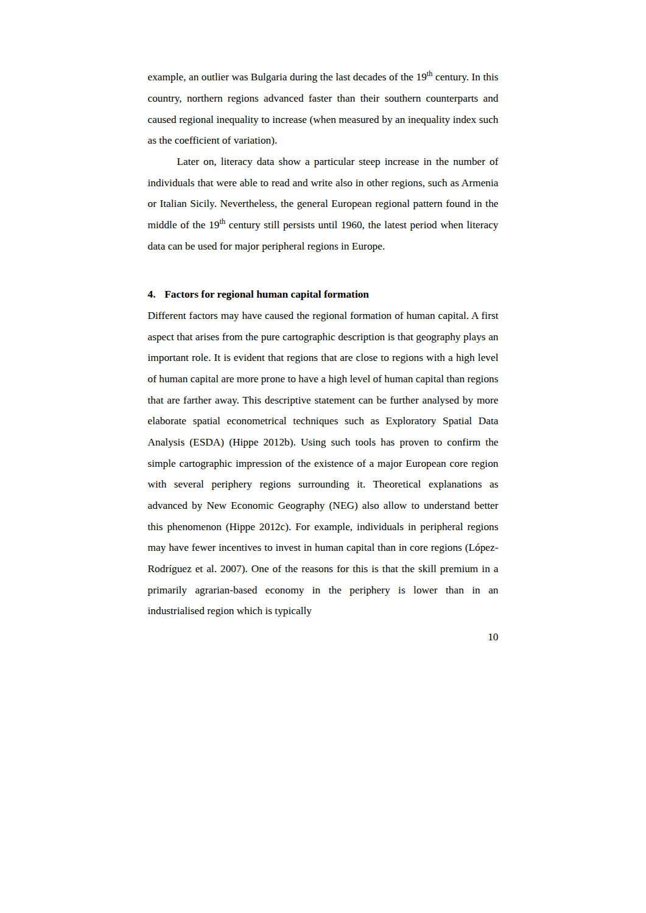example, an outlier was Bulgaria during the last decades of the 19th century. In this country, northern regions advanced faster than their southern counterparts and caused regional inequality to increase (when measured by an inequality index such as the coefficient of variation).
Later on, literacy data show a particular steep increase in the number of individuals that were able to read and write also in other regions, such as Armenia or Italian Sicily. Nevertheless, the general European regional pattern found in the middle of the 19th century still persists until 1960, the latest period when literacy data can be used for major peripheral regions in Europe.
4. Factors for regional human capital formation
Different factors may have caused the regional formation of human capital. A first aspect that arises from the pure cartographic description is that geography plays an important role. It is evident that regions that are close to regions with a high level of human capital are more prone to have a high level of human capital than regions that are farther away. This descriptive statement can be further analysed by more elaborate spatial econometrical techniques such as Exploratory Spatial Data Analysis (ESDA) (Hippe 2012b). Using such tools has proven to confirm the simple cartographic impression of the existence of a major European core region with several periphery regions surrounding it. Theoretical explanations as advanced by New Economic Geography (NEG) also allow to understand better this phenomenon (Hippe 2012c). For example, individuals in peripheral regions may have fewer incentives to invest in human capital than in core regions (López-Rodríguez et al. 2007). One of the reasons for this is that the skill premium in a primarily agrarian-based economy in the periphery is lower than in an industrialised region which is typically
10